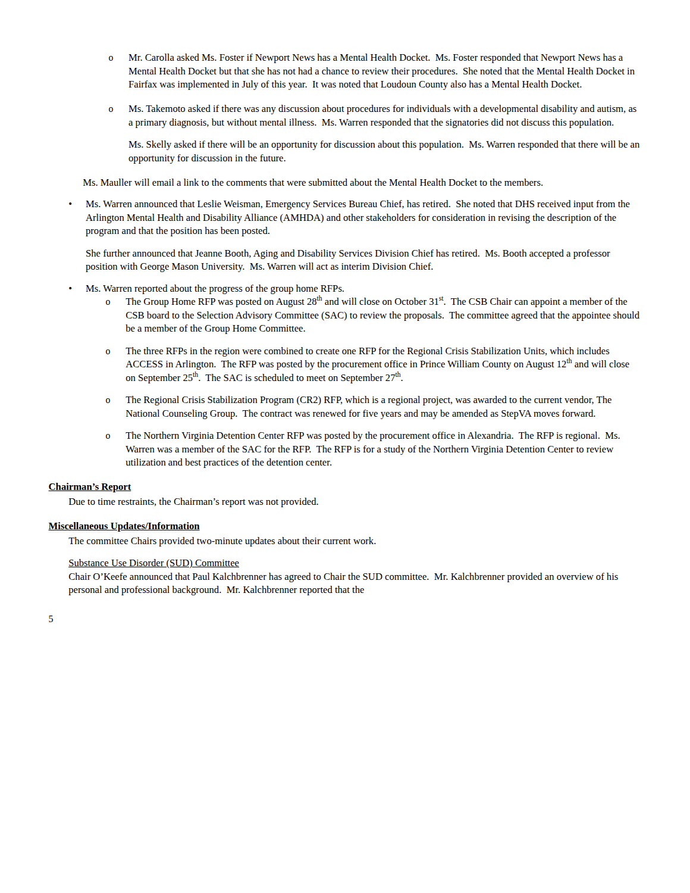Mr. Carolla asked Ms. Foster if Newport News has a Mental Health Docket. Ms. Foster responded that Newport News has a Mental Health Docket but that she has not had a chance to review their procedures. She noted that the Mental Health Docket in Fairfax was implemented in July of this year. It was noted that Loudoun County also has a Mental Health Docket.
Ms. Takemoto asked if there was any discussion about procedures for individuals with a developmental disability and autism, as a primary diagnosis, but without mental illness. Ms. Warren responded that the signatories did not discuss this population.
Ms. Skelly asked if there will be an opportunity for discussion about this population. Ms. Warren responded that there will be an opportunity for discussion in the future.
Ms. Mauller will email a link to the comments that were submitted about the Mental Health Docket to the members.
Ms. Warren announced that Leslie Weisman, Emergency Services Bureau Chief, has retired. She noted that DHS received input from the Arlington Mental Health and Disability Alliance (AMHDA) and other stakeholders for consideration in revising the description of the program and that the position has been posted.
She further announced that Jeanne Booth, Aging and Disability Services Division Chief has retired. Ms. Booth accepted a professor position with George Mason University. Ms. Warren will act as interim Division Chief.
Ms. Warren reported about the progress of the group home RFPs.
The Group Home RFP was posted on August 28th and will close on October 31st. The CSB Chair can appoint a member of the CSB board to the Selection Advisory Committee (SAC) to review the proposals. The committee agreed that the appointee should be a member of the Group Home Committee.
The three RFPs in the region were combined to create one RFP for the Regional Crisis Stabilization Units, which includes ACCESS in Arlington. The RFP was posted by the procurement office in Prince William County on August 12th and will close on September 25th. The SAC is scheduled to meet on September 27th.
The Regional Crisis Stabilization Program (CR2) RFP, which is a regional project, was awarded to the current vendor, The National Counseling Group. The contract was renewed for five years and may be amended as StepVA moves forward.
The Northern Virginia Detention Center RFP was posted by the procurement office in Alexandria. The RFP is regional. Ms. Warren was a member of the SAC for the RFP. The RFP is for a study of the Northern Virginia Detention Center to review utilization and best practices of the detention center.
Chairman’s Report
Due to time restraints, the Chairman’s report was not provided.
Miscellaneous Updates/Information
The committee Chairs provided two-minute updates about their current work.
Substance Use Disorder (SUD) Committee
Chair O’Keefe announced that Paul Kalchbrenner has agreed to Chair the SUD committee. Mr. Kalchbrenner provided an overview of his personal and professional background. Mr. Kalchbrenner reported that the
5